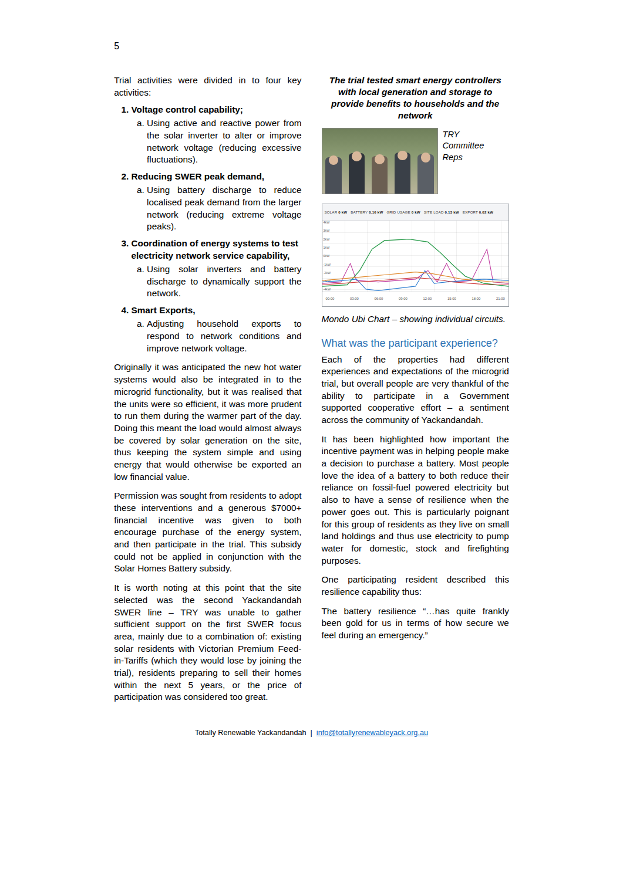5
Trial activities were divided in to four key activities:
Voltage control capability;
Using active and reactive power from the solar inverter to alter or improve network voltage (reducing excessive fluctuations).
Reducing SWER peak demand,
Using battery discharge to reduce localised peak demand from the larger network (reducing extreme voltage peaks).
Coordination of energy systems to test electricity network service capability,
Using solar inverters and battery discharge to dynamically support the network.
Smart Exports,
Adjusting household exports to respond to network conditions and improve network voltage.
Originally it was anticipated the new hot water systems would also be integrated in to the microgrid functionality, but it was realised that the units were so efficient, it was more prudent to run them during the warmer part of the day. Doing this meant the load would almost always be covered by solar generation on the site, thus keeping the system simple and using energy that would otherwise be exported an low financial value.
Permission was sought from residents to adopt these interventions and a generous $7000+ financial incentive was given to both encourage purchase of the energy system, and then participate in the trial. This subsidy could not be applied in conjunction with the Solar Homes Battery subsidy.
It is worth noting at this point that the site selected was the second Yackandandah SWER line – TRY was unable to gather sufficient support on the first SWER focus area, mainly due to a combination of: existing solar residents with Victorian Premium Feed-in-Tariffs (which they would lose by joining the trial), residents preparing to sell their homes within the next 5 years, or the price of participation was considered too great.
The trial tested smart energy controllers with local generation and storage to provide benefits to households and the network
TRY
Committee
Reps
SOLAR 0 kW BATTERY 0.16 kW GRID USAGE 0 kW SITE LOAD 0.13 kW EXPORT 0.02 kW
4kW 3kW 2kW 1kW 0kW-1kW-2kW-3kW-4kW
00:0003:0006:0009:0012:0015:0018:0021:00
Mondo Ubi Chart – showing individual circuits.
What was the participant experience?
Each of the properties had different experiences and expectations of the microgrid trial, but overall people are very thankful of the ability to participate in a Government supported cooperative effort – a sentiment across the community of Yackandandah.
It has been highlighted how important the incentive payment was in helping people make a decision to purchase a battery. Most people love the idea of a battery to both reduce their reliance on fossil-fuel powered electricity but also to have a sense of resilience when the power goes out. This is particularly poignant for this group of residents as they live on small land holdings and thus use electricity to pump water for domestic, stock and firefighting purposes.
One participating resident described this resilience capability thus:
The battery resilience “…has quite frankly been gold for us in terms of how secure we feel during an emergency.”
Totally Renewable Yackandandah | info@totallyrenewableyack.org.au